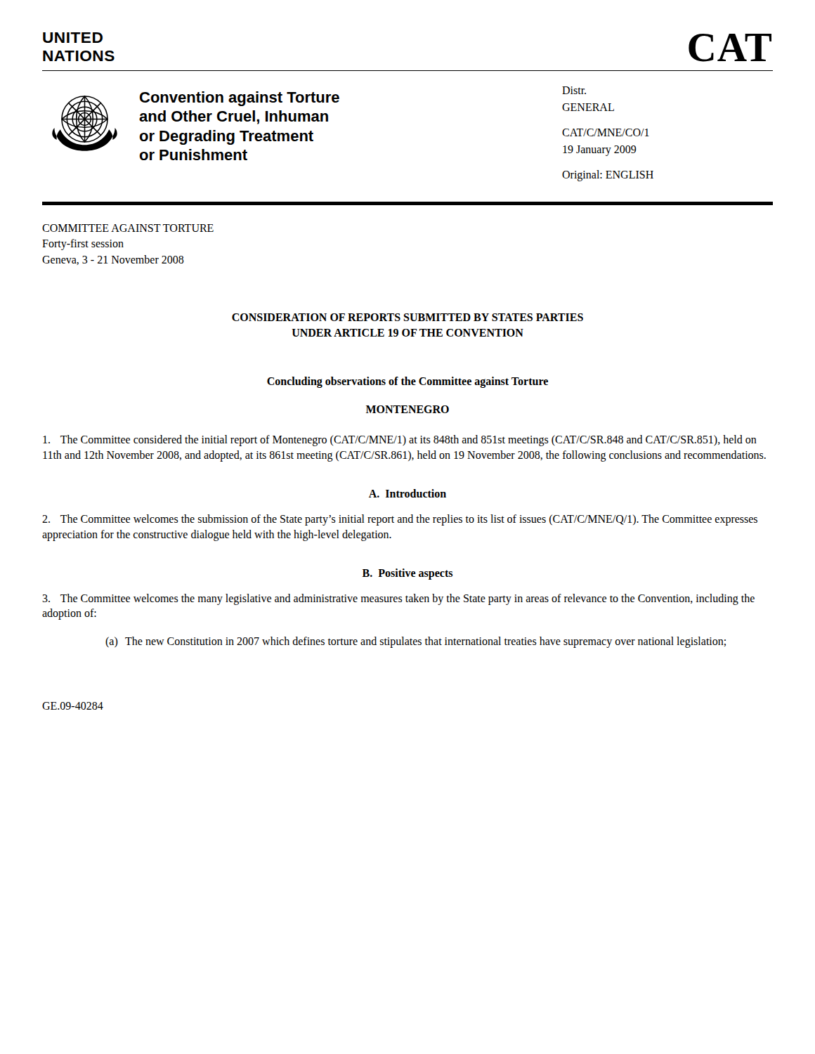UNITED
NATIONS
CAT
Convention against Torture
and Other Cruel, Inhuman
or Degrading Treatment
or Punishment
Distr.
GENERAL
CAT/C/MNE/CO/1
19 January 2009
Original: ENGLISH
COMMITTEE AGAINST TORTURE
Forty-first session
Geneva, 3 - 21 November 2008
CONSIDERATION OF REPORTS SUBMITTED BY STATES PARTIES
UNDER ARTICLE 19 OF THE CONVENTION
Concluding observations of the Committee against Torture
MONTENEGRO
1. The Committee considered the initial report of Montenegro (CAT/C/MNE/1) at its 848th and 851st meetings (CAT/C/SR.848 and CAT/C/SR.851), held on 11th and 12th November 2008, and adopted, at its 861st meeting (CAT/C/SR.861), held on 19 November 2008, the following conclusions and recommendations.
A. Introduction
2. The Committee welcomes the submission of the State party’s initial report and the replies to its list of issues (CAT/C/MNE/Q/1). The Committee expresses appreciation for the constructive dialogue held with the high-level delegation.
B. Positive aspects
3. The Committee welcomes the many legislative and administrative measures taken by the State party in areas of relevance to the Convention, including the adoption of:
(a) The new Constitution in 2007 which defines torture and stipulates that international treaties have supremacy over national legislation;
GE.09-40284